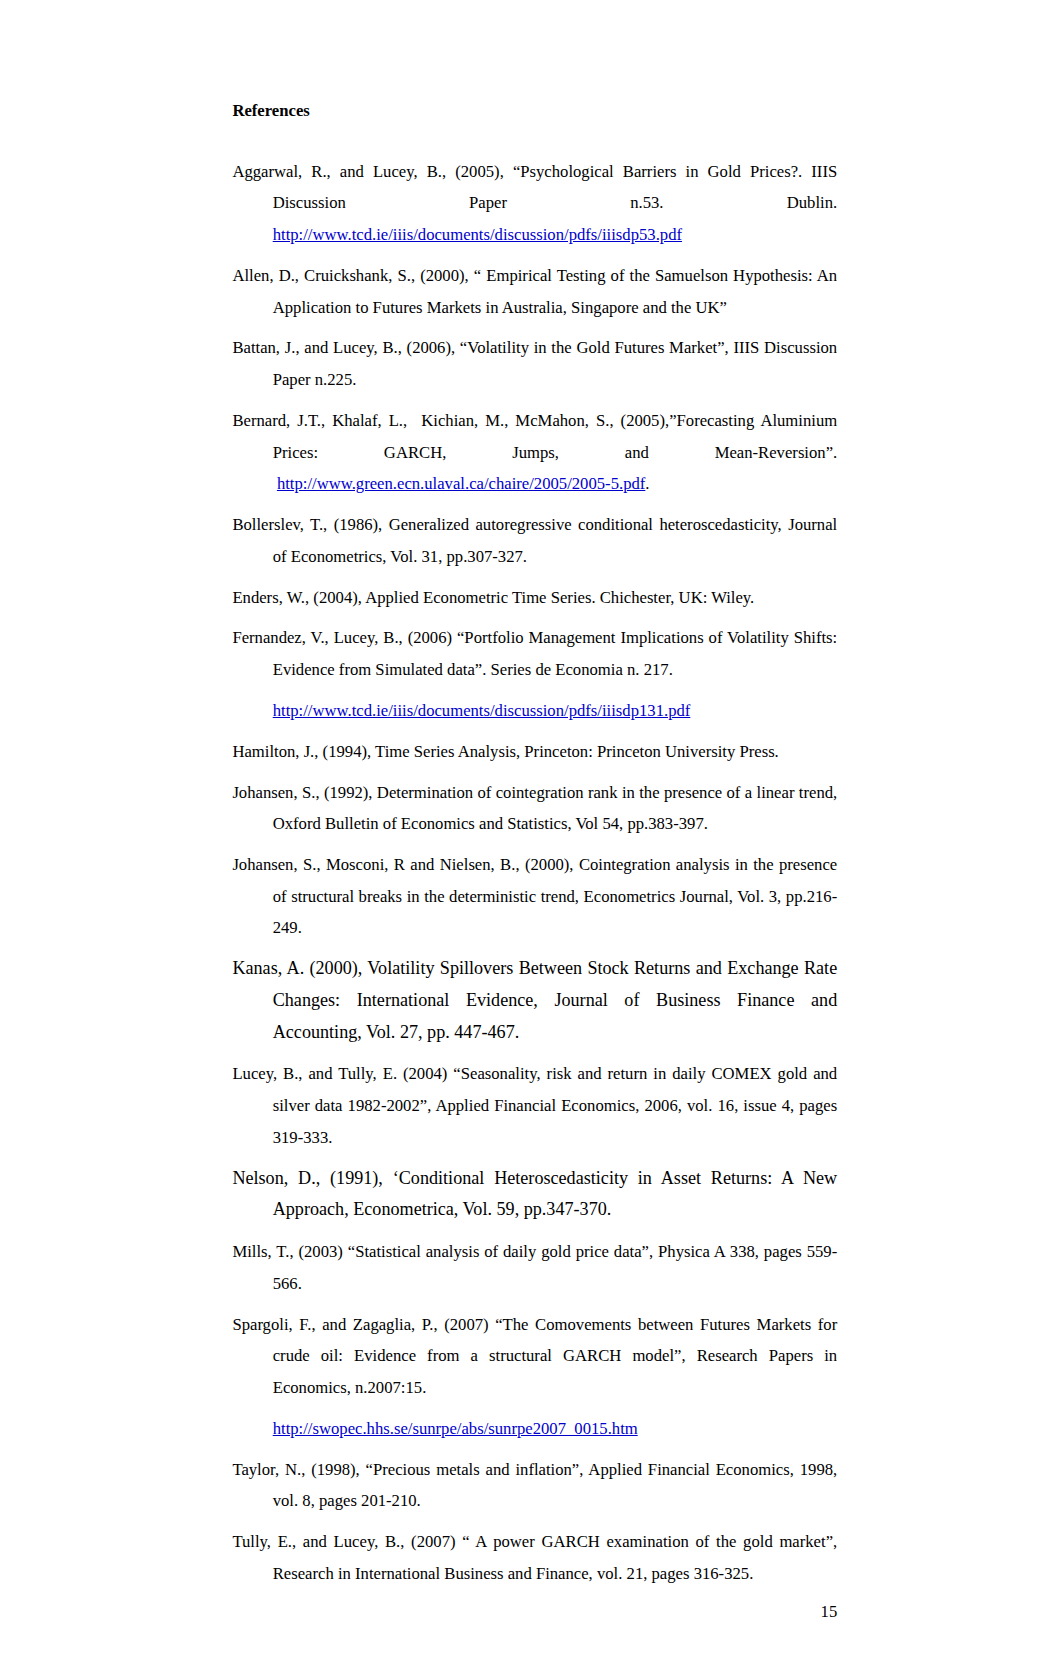References
Aggarwal, R., and Lucey, B., (2005), “Psychological Barriers in Gold Prices?. IIIS Discussion Paper n.53. Dublin. http://www.tcd.ie/iiis/documents/discussion/pdfs/iiisdp53.pdf
Allen, D., Cruickshank, S., (2000), “ Empirical Testing of the Samuelson Hypothesis: An Application to Futures Markets in Australia, Singapore and the UK”
Battan, J., and Lucey, B., (2006), “Volatility in the Gold Futures Market”, IIIS Discussion Paper n.225.
Bernard, J.T., Khalaf, L., Kichian, M., McMahon, S., (2005),”Forecasting Aluminium Prices: GARCH, Jumps, and Mean-Reversion”. http://www.green.ecn.ulaval.ca/chaire/2005/2005-5.pdf.
Bollerslev, T., (1986), Generalized autoregressive conditional heteroscedasticity, Journal of Econometrics, Vol. 31, pp.307-327.
Enders, W., (2004), Applied Econometric Time Series. Chichester, UK: Wiley.
Fernandez, V., Lucey, B., (2006) “Portfolio Management Implications of Volatility Shifts: Evidence from Simulated data”. Series de Economia n. 217.
http://www.tcd.ie/iiis/documents/discussion/pdfs/iiisdp131.pdf
Hamilton, J., (1994), Time Series Analysis, Princeton: Princeton University Press.
Johansen, S., (1992), Determination of cointegration rank in the presence of a linear trend, Oxford Bulletin of Economics and Statistics, Vol 54, pp.383-397.
Johansen, S., Mosconi, R and Nielsen, B., (2000), Cointegration analysis in the presence of structural breaks in the deterministic trend, Econometrics Journal, Vol. 3, pp.216-249.
Kanas, A. (2000), Volatility Spillovers Between Stock Returns and Exchange Rate Changes: International Evidence, Journal of Business Finance and Accounting, Vol. 27, pp. 447-467.
Lucey, B., and Tully, E. (2004) “Seasonality, risk and return in daily COMEX gold and silver data 1982-2002”, Applied Financial Economics, 2006, vol. 16, issue 4, pages 319-333.
Nelson, D., (1991), ‘Conditional Heteroscedasticity in Asset Returns: A New Approach, Econometrica, Vol. 59, pp.347-370.
Mills, T., (2003) “Statistical analysis of daily gold price data”, Physica A 338, pages 559-566.
Spargoli, F., and Zagaglia, P., (2007) “The Comovements between Futures Markets for crude oil: Evidence from a structural GARCH model”, Research Papers in Economics, n.2007:15.
http://swopec.hhs.se/sunrpe/abs/sunrpe2007_0015.htm
Taylor, N., (1998), “Precious metals and inflation”, Applied Financial Economics, 1998, vol. 8, pages 201-210.
Tully, E., and Lucey, B., (2007) “ A power GARCH examination of the gold market”, Research in International Business and Finance, vol. 21, pages 316-325.
15